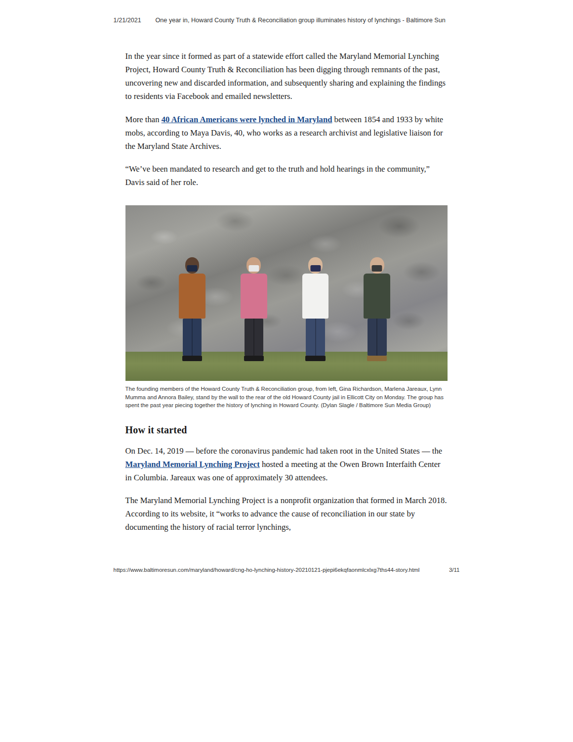1/21/2021 One year in, Howard County Truth & Reconciliation group illuminates history of lynchings - Baltimore Sun
In the year since it formed as part of a statewide effort called the Maryland Memorial Lynching Project, Howard County Truth & Reconciliation has been digging through remnants of the past, uncovering new and discarded information, and subsequently sharing and explaining the findings to residents via Facebook and emailed newsletters.
More than 40 African Americans were lynched in Maryland between 1854 and 1933 by white mobs, according to Maya Davis, 40, who works as a research archivist and legislative liaison for the Maryland State Archives.
“We’ve been mandated to research and get to the truth and hold hearings in the community,” Davis said of her role.
The founding members of the Howard County Truth & Reconciliation group, from left, Gina Richardson, Marlena Jareaux, Lynn Mumma and Annora Bailey, stand by the wall to the rear of the old Howard County jail in Ellicott City on Monday. The group has spent the past year piecing together the history of lynching in Howard County. (Dylan Slagle / Baltimore Sun Media Group)
How it started
On Dec. 14, 2019 — before the coronavirus pandemic had taken root in the United States — the Maryland Memorial Lynching Project hosted a meeting at the Owen Brown Interfaith Center in Columbia. Jareaux was one of approximately 30 attendees.
The Maryland Memorial Lynching Project is a nonprofit organization that formed in March 2018. According to its website, it “works to advance the cause of reconciliation in our state by documenting the history of racial terror lynchings,
https://www.baltimoresun.com/maryland/howard/cng-ho-lynching-history-20210121-pjepi6ekqfaonmlcxlxg7ths44-story.html 3/11